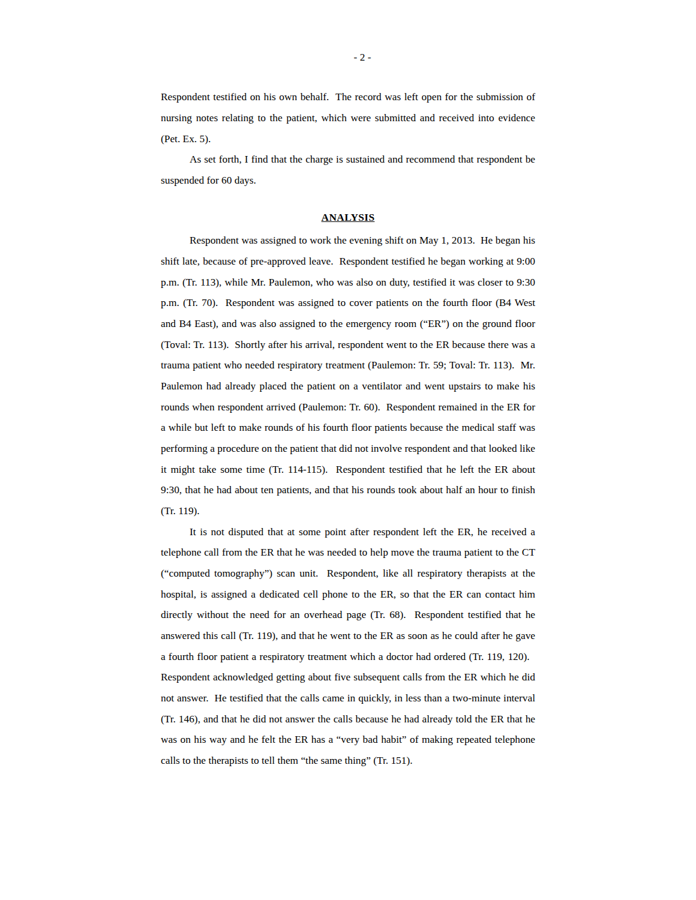- 2 -
Respondent testified on his own behalf. The record was left open for the submission of nursing notes relating to the patient, which were submitted and received into evidence (Pet. Ex. 5).
As set forth, I find that the charge is sustained and recommend that respondent be suspended for 60 days.
ANALYSIS
Respondent was assigned to work the evening shift on May 1, 2013. He began his shift late, because of pre-approved leave. Respondent testified he began working at 9:00 p.m. (Tr. 113), while Mr. Paulemon, who was also on duty, testified it was closer to 9:30 p.m. (Tr. 70). Respondent was assigned to cover patients on the fourth floor (B4 West and B4 East), and was also assigned to the emergency room (“ER”) on the ground floor (Toval: Tr. 113). Shortly after his arrival, respondent went to the ER because there was a trauma patient who needed respiratory treatment (Paulemon: Tr. 59; Toval: Tr. 113). Mr. Paulemon had already placed the patient on a ventilator and went upstairs to make his rounds when respondent arrived (Paulemon: Tr. 60). Respondent remained in the ER for a while but left to make rounds of his fourth floor patients because the medical staff was performing a procedure on the patient that did not involve respondent and that looked like it might take some time (Tr. 114-115). Respondent testified that he left the ER about 9:30, that he had about ten patients, and that his rounds took about half an hour to finish (Tr. 119).
It is not disputed that at some point after respondent left the ER, he received a telephone call from the ER that he was needed to help move the trauma patient to the CT (“computed tomography”) scan unit. Respondent, like all respiratory therapists at the hospital, is assigned a dedicated cell phone to the ER, so that the ER can contact him directly without the need for an overhead page (Tr. 68). Respondent testified that he answered this call (Tr. 119), and that he went to the ER as soon as he could after he gave a fourth floor patient a respiratory treatment which a doctor had ordered (Tr. 119, 120). Respondent acknowledged getting about five subsequent calls from the ER which he did not answer. He testified that the calls came in quickly, in less than a two-minute interval (Tr. 146), and that he did not answer the calls because he had already told the ER that he was on his way and he felt the ER has a “very bad habit” of making repeated telephone calls to the therapists to tell them “the same thing” (Tr. 151).